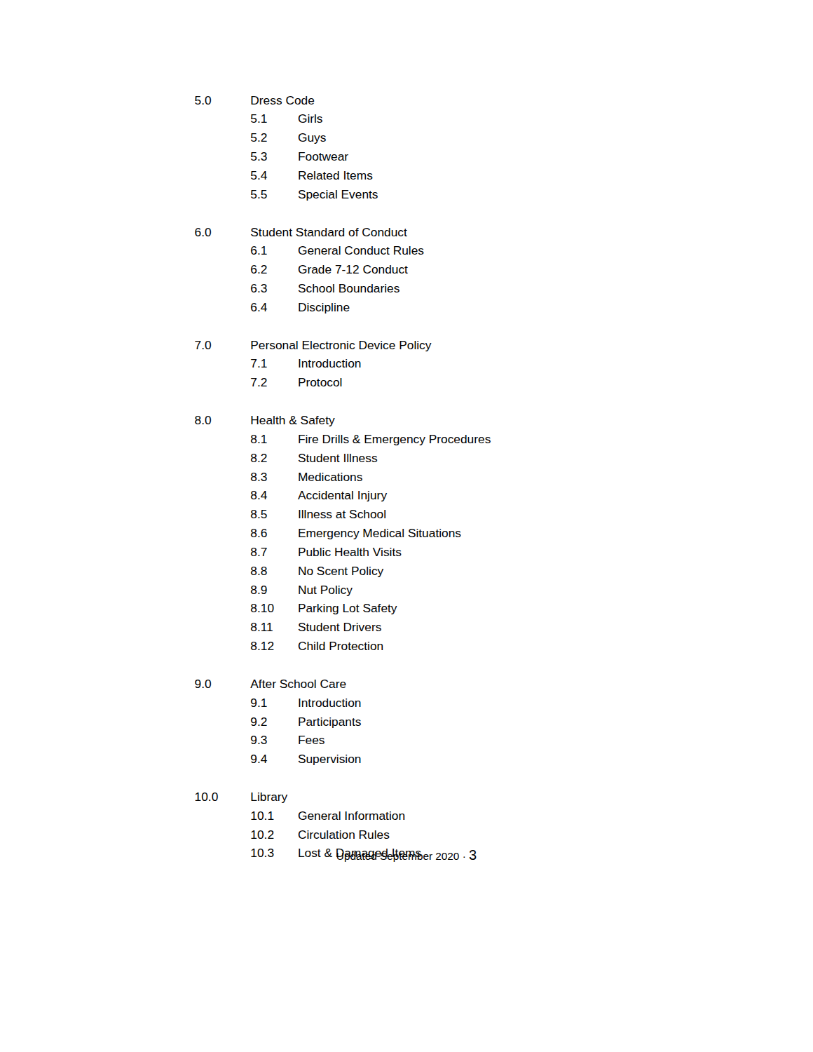5.0 Dress Code
5.1 Girls
5.2 Guys
5.3 Footwear
5.4 Related Items
5.5 Special Events
6.0 Student Standard of Conduct
6.1 General Conduct Rules
6.2 Grade 7-12 Conduct
6.3 School Boundaries
6.4 Discipline
7.0 Personal Electronic Device Policy
7.1 Introduction
7.2 Protocol
8.0 Health & Safety
8.1 Fire Drills & Emergency Procedures
8.2 Student Illness
8.3 Medications
8.4 Accidental Injury
8.5 Illness at School
8.6 Emergency Medical Situations
8.7 Public Health Visits
8.8 No Scent Policy
8.9 Nut Policy
8.10 Parking Lot Safety
8.11 Student Drivers
8.12 Child Protection
9.0 After School Care
9.1 Introduction
9.2 Participants
9.3 Fees
9.4 Supervision
10.0 Library
10.1 General Information
10.2 Circulation Rules
10.3 Lost & Damaged Items
Updated September 2020 · 3